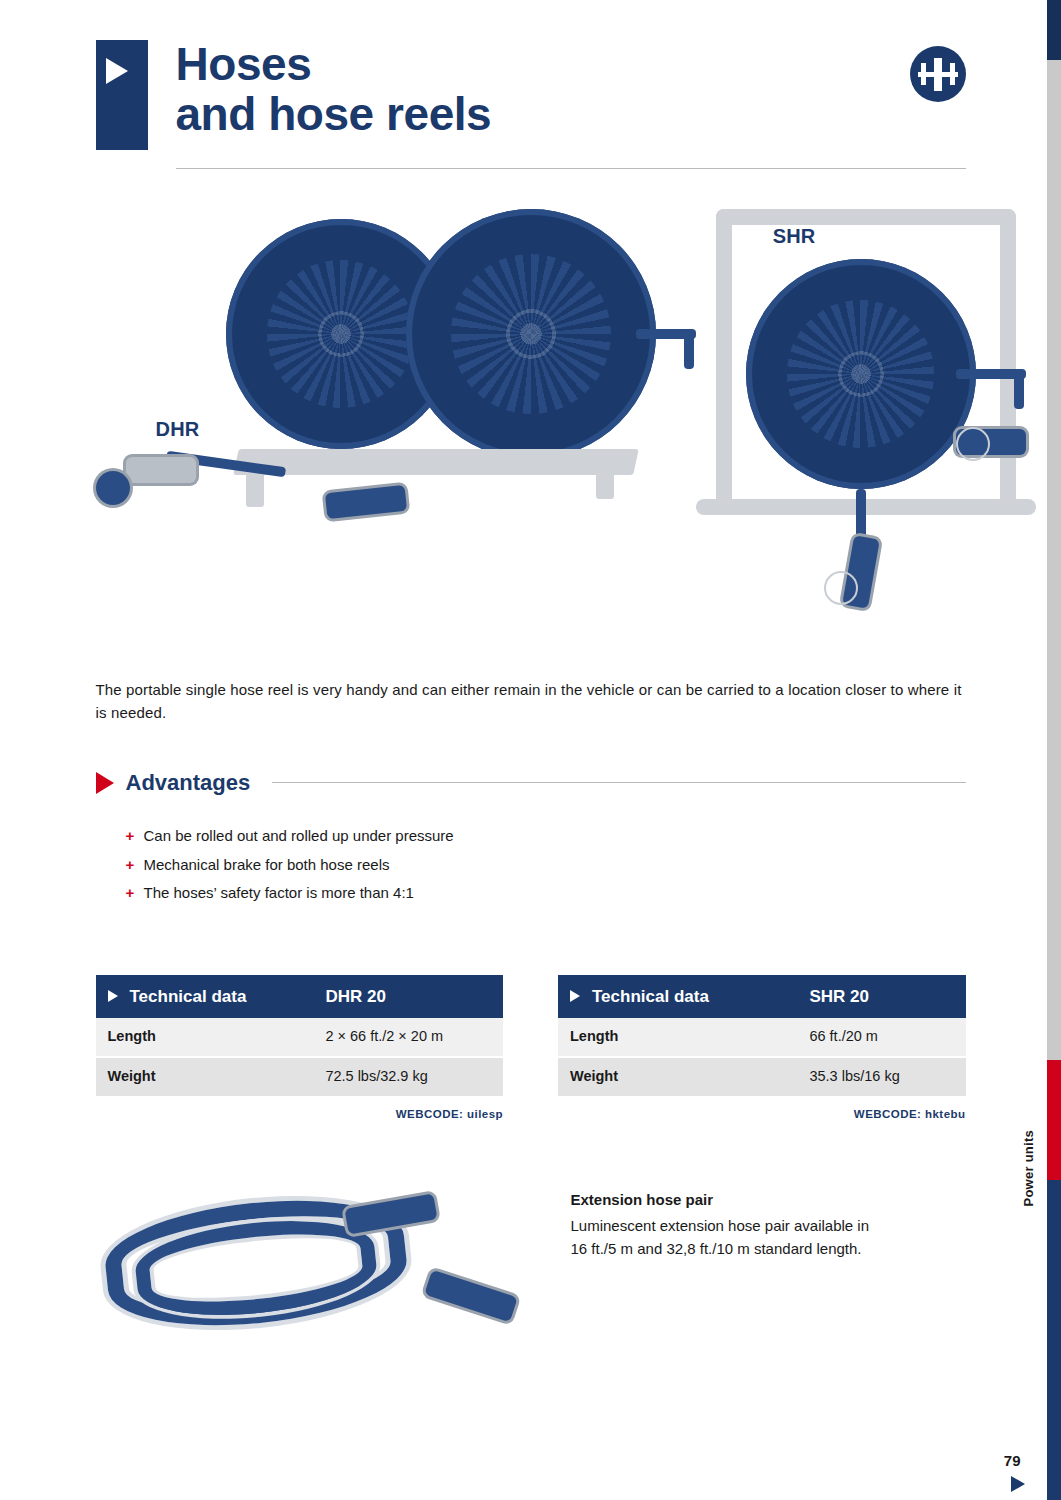Power units
Hoses
and hose reels
SHR DHR
The portable single hose reel is very handy and can either remain in the vehicle or can be carried to a location closer to where it is needed.
Advantages
Can be rolled out and rolled up under pressure
Mechanical brake for both hose reels
The hoses’ safety factor is more than 4:1
| Technical data | DHR 20 |
| --- | --- |
| Length | 2 × 66 ft./2 × 20 m |
| Weight | 72.5 lbs/32.9 kg |
WEBCODE: uilesp
| Technical data | SHR 20 |
| --- | --- |
| Length | 66 ft./20 m |
| Weight | 35.3 lbs/16 kg |
WEBCODE: hktebu
Extension hose pair
Luminescent extension hose pair available in
16 ft./5 m and 32,8 ft./10 m standard length.
79